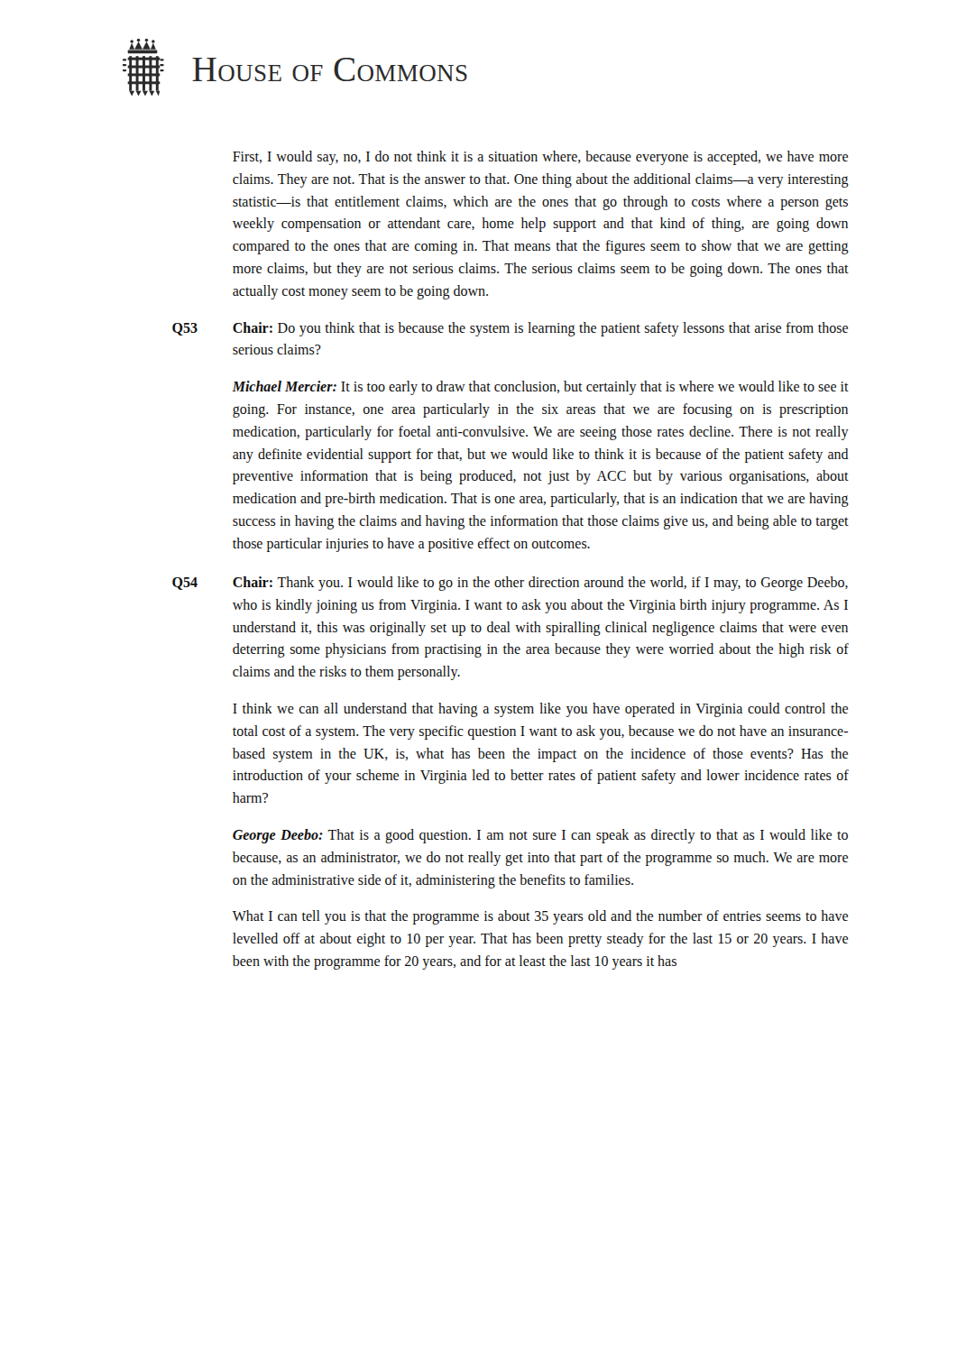House of Commons
First, I would say, no, I do not think it is a situation where, because everyone is accepted, we have more claims. They are not. That is the answer to that. One thing about the additional claims—a very interesting statistic—is that entitlement claims, which are the ones that go through to costs where a person gets weekly compensation or attendant care, home help support and that kind of thing, are going down compared to the ones that are coming in. That means that the figures seem to show that we are getting more claims, but they are not serious claims. The serious claims seem to be going down. The ones that actually cost money seem to be going down.
Q53
Chair: Do you think that is because the system is learning the patient safety lessons that arise from those serious claims?
Michael Mercier: It is too early to draw that conclusion, but certainly that is where we would like to see it going. For instance, one area particularly in the six areas that we are focusing on is prescription medication, particularly for foetal anti-convulsive. We are seeing those rates decline. There is not really any definite evidential support for that, but we would like to think it is because of the patient safety and preventive information that is being produced, not just by ACC but by various organisations, about medication and pre-birth medication. That is one area, particularly, that is an indication that we are having success in having the claims and having the information that those claims give us, and being able to target those particular injuries to have a positive effect on outcomes.
Q54
Chair: Thank you. I would like to go in the other direction around the world, if I may, to George Deebo, who is kindly joining us from Virginia. I want to ask you about the Virginia birth injury programme. As I understand it, this was originally set up to deal with spiralling clinical negligence claims that were even deterring some physicians from practising in the area because they were worried about the high risk of claims and the risks to them personally.
I think we can all understand that having a system like you have operated in Virginia could control the total cost of a system. The very specific question I want to ask you, because we do not have an insurance-based system in the UK, is, what has been the impact on the incidence of those events? Has the introduction of your scheme in Virginia led to better rates of patient safety and lower incidence rates of harm?
George Deebo: That is a good question. I am not sure I can speak as directly to that as I would like to because, as an administrator, we do not really get into that part of the programme so much. We are more on the administrative side of it, administering the benefits to families.
What I can tell you is that the programme is about 35 years old and the number of entries seems to have levelled off at about eight to 10 per year. That has been pretty steady for the last 15 or 20 years. I have been with the programme for 20 years, and for at least the last 10 years it has